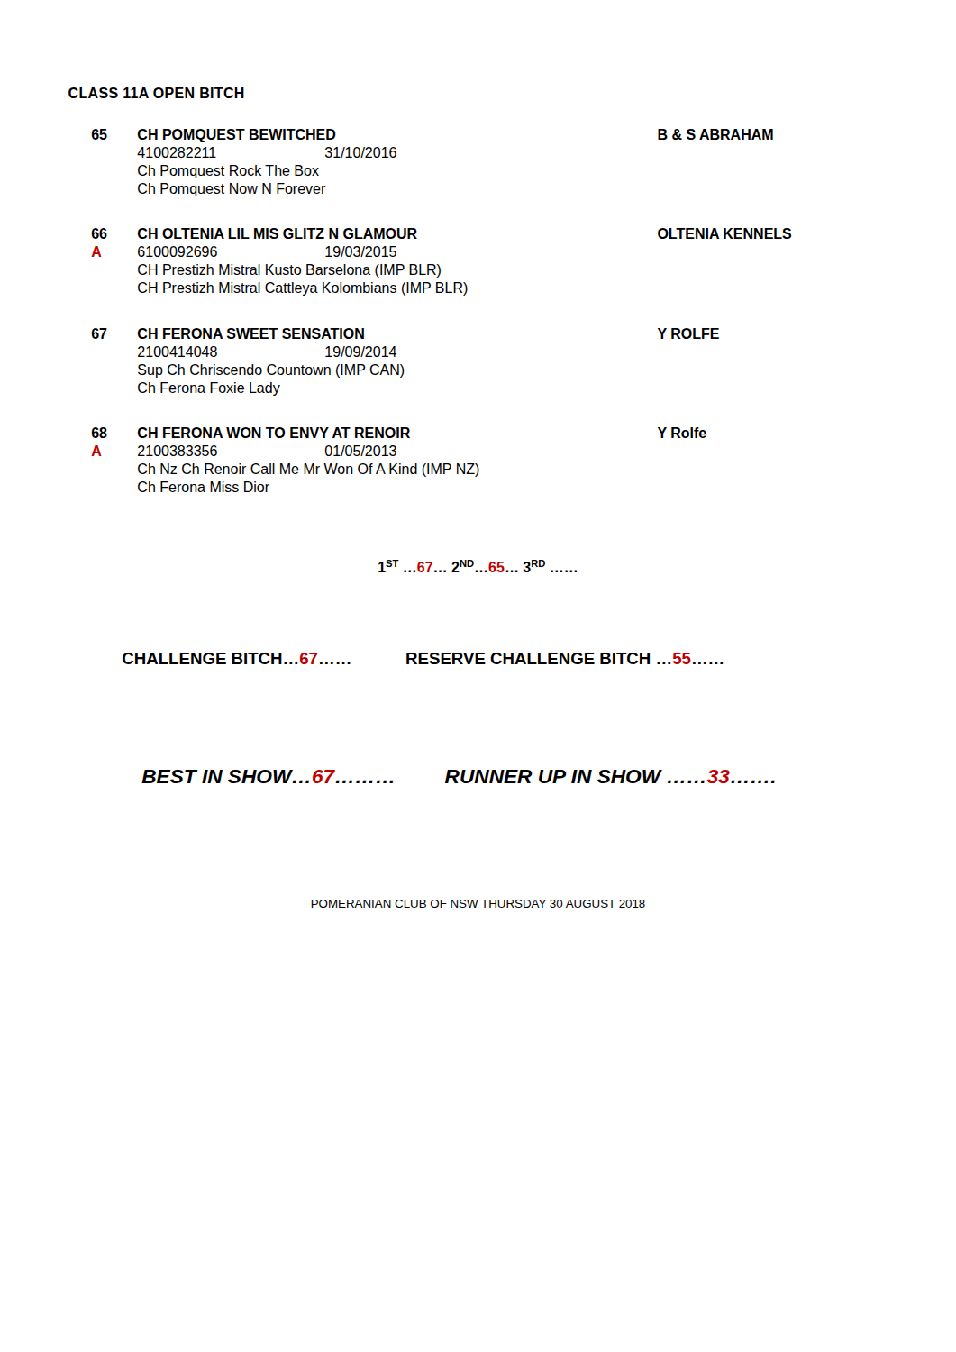CLASS 11A OPEN BITCH
| 65 | CH POMQUEST BEWITCHED 4100282211 31/10/2016 Ch Pomquest Rock The Box Ch Pomquest Now N Forever | B & S ABRAHAM |
| 66 A | CH OLTENIA LIL MIS GLITZ N GLAMOUR 6100092696 19/03/2015 CH Prestizh Mistral Kusto Barselona (IMP BLR) CH Prestizh Mistral Cattleya Kolombians (IMP BLR) | OLTENIA KENNELS |
| 67 | CH FERONA SWEET SENSATION 2100414048 19/09/2014 Sup Ch Chriscendo Countown (IMP CAN) Ch Ferona Foxie Lady | Y ROLFE |
| 68 A | CH FERONA WON TO ENVY AT RENOIR 2100383356 01/05/2013 Ch Nz Ch Renoir Call Me Mr Won Of A Kind (IMP NZ) Ch Ferona Miss Dior | Y Rolfe |
1ST …67… 2ND…65… 3RD ……
CHALLENGE BITCH…67…… RESERVE CHALLENGE BITCH …55……
BEST IN SHOW…67……… RUNNER UP IN SHOW ……33…….
POMERANIAN CLUB OF NSW THURSDAY 30 AUGUST 2018